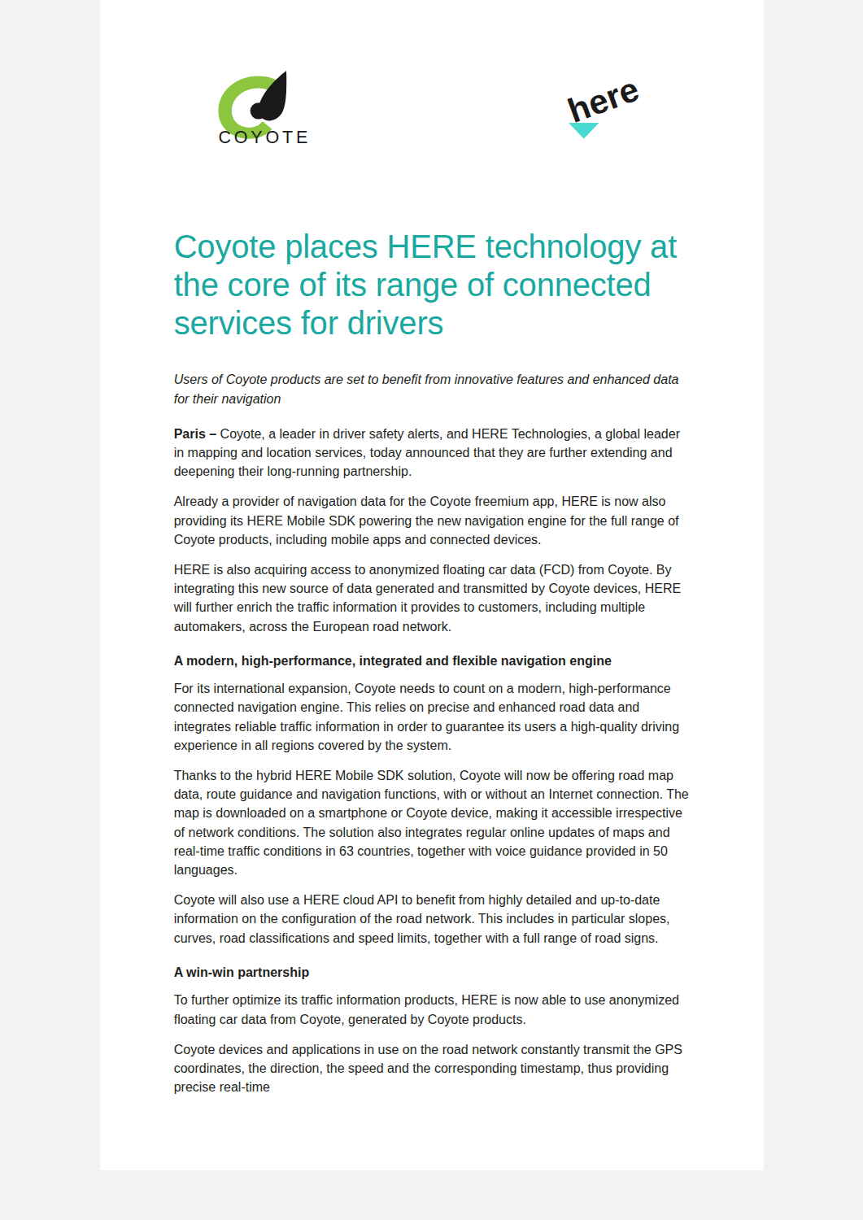Coyote COYOTE
HERE here
Coyote places HERE technology at the core of its range of connected services for drivers
Users of Coyote products are set to benefit from innovative features and enhanced data for their navigation
Paris – Coyote, a leader in driver safety alerts, and HERE Technologies, a global leader in mapping and location services, today announced that they are further extending and deepening their long-running partnership.
Already a provider of navigation data for the Coyote freemium app, HERE is now also providing its HERE Mobile SDK powering the new navigation engine for the full range of Coyote products, including mobile apps and connected devices.
HERE is also acquiring access to anonymized floating car data (FCD) from Coyote. By integrating this new source of data generated and transmitted by Coyote devices, HERE will further enrich the traffic information it provides to customers, including multiple automakers, across the European road network.
A modern, high-performance, integrated and flexible navigation engine
For its international expansion, Coyote needs to count on a modern, high-performance connected navigation engine. This relies on precise and enhanced road data and integrates reliable traffic information in order to guarantee its users a high-quality driving experience in all regions covered by the system.
Thanks to the hybrid HERE Mobile SDK solution, Coyote will now be offering road map data, route guidance and navigation functions, with or without an Internet connection. The map is downloaded on a smartphone or Coyote device, making it accessible irrespective of network conditions. The solution also integrates regular online updates of maps and real-time traffic conditions in 63 countries, together with voice guidance provided in 50 languages.
Coyote will also use a HERE cloud API to benefit from highly detailed and up-to-date information on the configuration of the road network. This includes in particular slopes, curves, road classifications and speed limits, together with a full range of road signs.
A win-win partnership
To further optimize its traffic information products, HERE is now able to use anonymized floating car data from Coyote, generated by Coyote products.
Coyote devices and applications in use on the road network constantly transmit the GPS coordinates, the direction, the speed and the corresponding timestamp, thus providing precise real-time